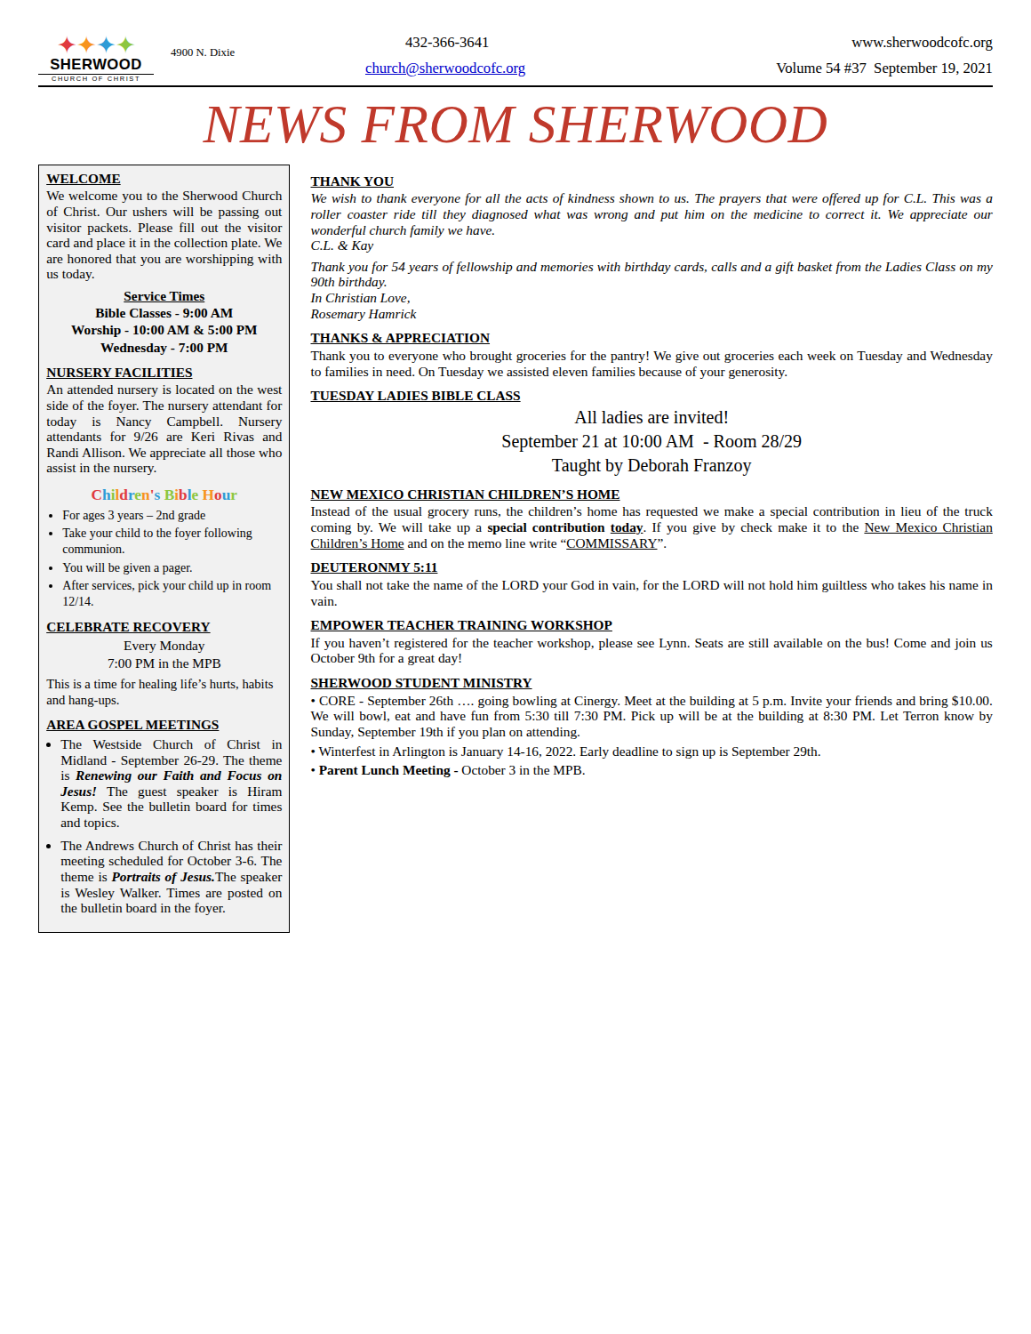✦✦✦✦
SHERWOOD
CHURCH OF CHRIST
| 4900 N. Dixie | 432-366-3641 | www.sherwoodcofc.org |
| | church@sherwoodcofc.org | Volume 54 #37 September 19, 2021 |
NEWS FROM SHERWOOD
WELCOME
We welcome you to the Sherwood Church of Christ. Our ushers will be passing out visitor packets. Please fill out the visitor card and place it in the collection plate. We are honored that you are worshipping with us today.
Service Times
Bible Classes - 9:00 AM
Worship - 10:00 AM & 5:00 PM
Wednesday - 7:00 PM
NURSERY FACILITIES
An attended nursery is located on the west side of the foyer. The nursery attendant for today is Nancy Campbell. Nursery attendants for 9/26 are Keri Rivas and Randi Allison. We appreciate all those who assist in the nursery.
Children's Bible Hour
For ages 3 years – 2nd grade
Take your child to the foyer following communion.
You will be given a pager.
After services, pick your child up in room 12/14.
CELEBRATE RECOVERY
Every Monday
7:00 PM in the MPB
This is a time for healing life’s hurts, habits and hang-ups.
AREA GOSPEL MEETINGS
The Westside Church of Christ in Midland - September 26-29. The theme is Renewing our Faith and Focus on Jesus! The guest speaker is Hiram Kemp. See the bulletin board for times and topics.
The Andrews Church of Christ has their meeting scheduled for October 3-6. The theme is Portraits of Jesus. The speaker is Wesley Walker. Times are posted on the bulletin board in the foyer.
THANK YOU
We wish to thank everyone for all the acts of kindness shown to us. The prayers that were offered up for C.L. This was a roller coaster ride till they diagnosed what was wrong and put him on the medicine to correct it. We appreciate our wonderful church family we have.
C.L. & Kay
Thank you for 54 years of fellowship and memories with birthday cards, calls and a gift basket from the Ladies Class on my 90th birthday.
In Christian Love,
Rosemary Hamrick
THANKS & APPRECIATION
Thank you to everyone who brought groceries for the pantry! We give out groceries each week on Tuesday and Wednesday to families in need. On Tuesday we assisted eleven families because of your generosity.
TUESDAY LADIES BIBLE CLASS
All ladies are invited!
September 21 at 10:00 AM - Room 28/29
Taught by Deborah Franzoy
NEW MEXICO CHRISTIAN CHILDREN’S HOME
Instead of the usual grocery runs, the children’s home has requested we make a special contribution in lieu of the truck coming by. We will take up a special contribution today. If you give by check make it to the New Mexico Christian Children’s Home and on the memo line write “COMMISSARY”.
DEUTERONMY 5:11
You shall not take the name of the LORD your God in vain, for the LORD will not hold him guiltless who takes his name in vain.
EMPOWER TEACHER TRAINING WORKSHOP
If you haven’t registered for the teacher workshop, please see Lynn. Seats are still available on the bus! Come and join us October 9th for a great day!
SHERWOOD STUDENT MINISTRY
• CORE - September 26th …. going bowling at Cinergy. Meet at the building at 5 p.m. Invite your friends and bring $10.00. We will bowl, eat and have fun from 5:30 till 7:30 PM. Pick up will be at the building at 8:30 PM. Let Terron know by Sunday, September 19th if you plan on attending.
• Winterfest in Arlington is January 14-16, 2022. Early deadline to sign up is September 29th.
• Parent Lunch Meeting - October 3 in the MPB.